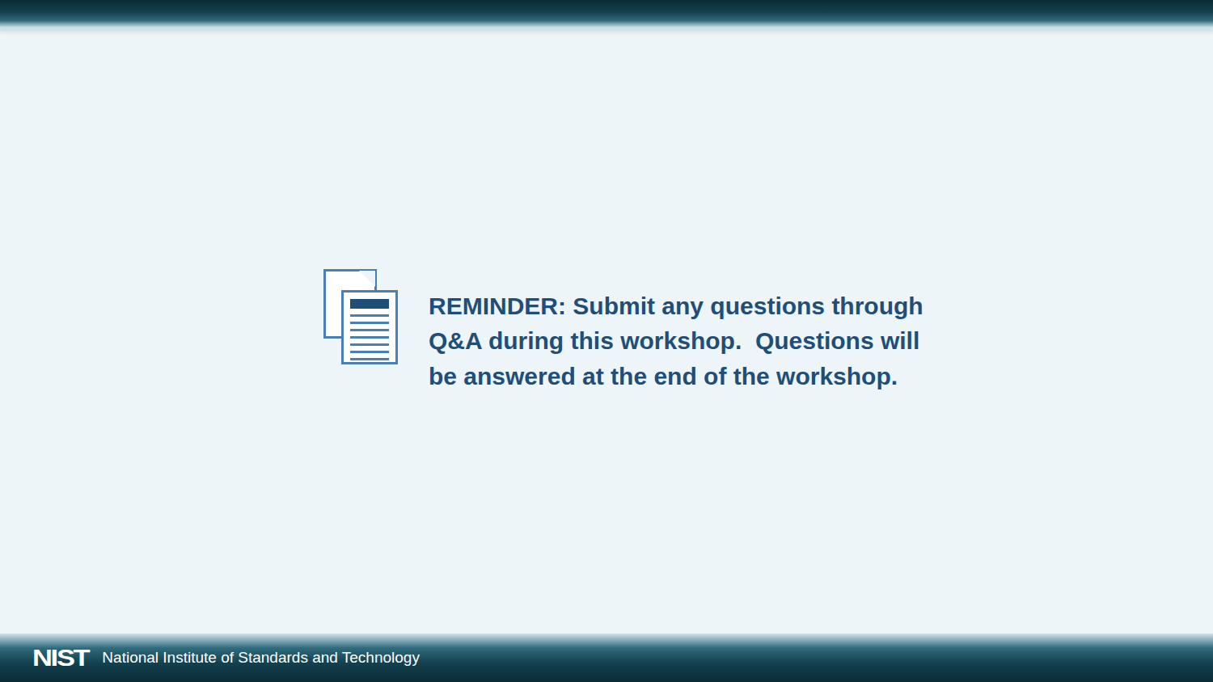REMINDER: Submit any questions through Q&A during this workshop. Questions will be answered at the end of the workshop.
NIST National Institute of Standards and Technology